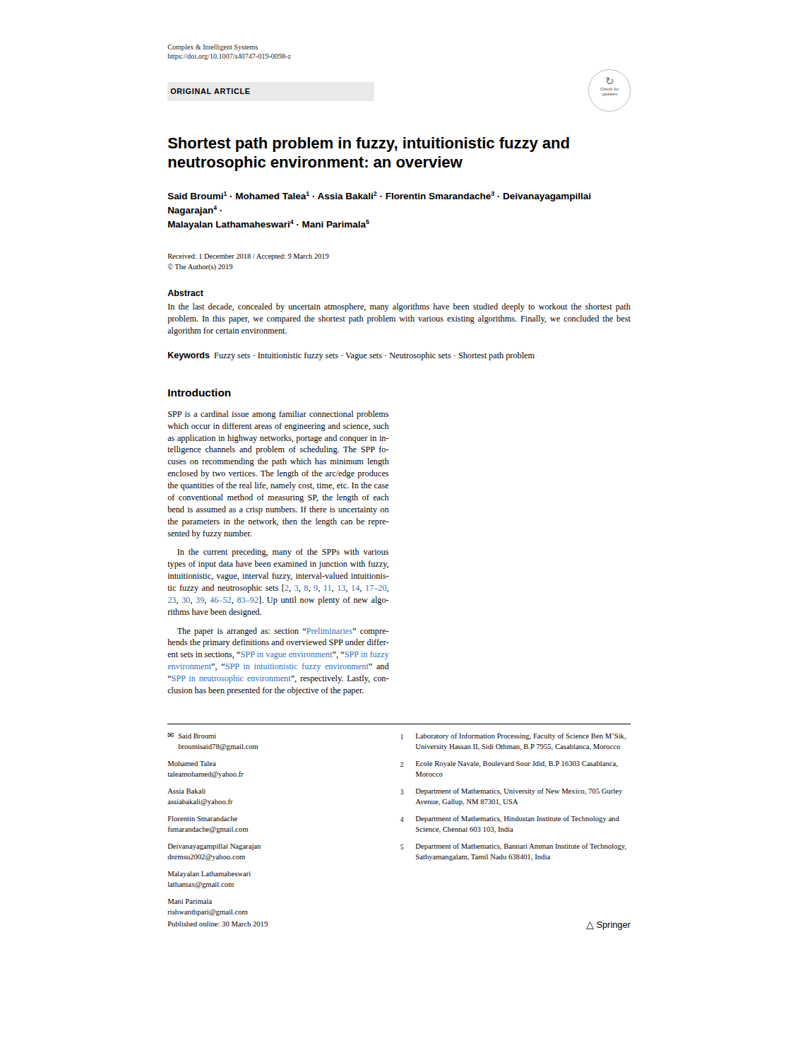Complex & Intelligent Systems https://doi.org/10.1007/s40747-019-0098-z
ORIGINAL ARTICLE
↻ Check for updates
Shortest path problem in fuzzy, intuitionistic fuzzy and neutrosophic environment: an overview
Said Broumi1 · Mohamed Talea1 · Assia Bakali2 · Florentin Smarandache3 · Deivanayagampillai Nagarajan4 ·
Malayalan Lathamaheswari4 · Mani Parimala5
Received: 1 December 2018 / Accepted: 9 March 2019 © The Author(s) 2019
Abstract
In the last decade, concealed by uncertain atmosphere, many algorithms have been studied deeply to workout the shortest path problem. In this paper, we compared the shortest path problem with various existing algorithms. Finally, we concluded the best algorithm for certain environment.
Keywords Fuzzy sets · Intuitionistic fuzzy sets · Vague sets · Neutrosophic sets · Shortest path problem
Introduction
SPP is a cardinal issue among familiar connectional problems which occur in different areas of engineering and science, such as application in highway networks, portage and conquer in intelligence channels and problem of scheduling. The SPP focuses on recommending the path which has minimum length enclosed by two vertices. The length of the arc/edge produces the quantities of the real life, namely cost, time, etc. In the case of conventional method of measuring SP, the length of each bend is assumed as a crisp numbers. If there is uncertainty on the parameters in the network, then the length can be represented by fuzzy number.
In the current preceding, many of the SPPs with various types of input data have been examined in junction with fuzzy, intuitionistic, vague, interval fuzzy, interval-valued intuitionistic fuzzy and neutrosophic sets [2, 3, 8, 9, 11, 13, 14, 17–20, 23, 30, 39, 46–52, 83–92]. Up until now plenty of new algorithms have been designed.
The paper is arranged as: section “Preliminaries” comprehends the primary definitions and overviewed SPP under different sets in sections, “SPP in vague environment”, “SPP in fuzzy environment”, “SPP in intuitionistic fuzzy environment” and “SPP in neutrosophic environment”, respectively. Lastly, conclusion has been presented for the objective of the paper.
✉ Said Broumibroumisaid78@gmail.com
Mohamed Talea taleamohamed@yahoo.fr
Assia Bakali assiabakali@yahoo.fr
Florentin Smarandache fsmarandache@gmail.com
Deivanayagampillai Nagarajan dnrmsu2002@yahoo.com
Malayalan Lathamaheswari lathamax@gmail.com
Mani Parimala rishwanthpari@gmail.com
1
Laboratory of Information Processing, Faculty of Science Ben M’Sik, University Hassan II, Sidi Othman, B.P 7955, Casablanca, Morocco
2
Ecole Royale Navale, Boulevard Sour Jdid, B.P 16303 Casablanca, Morocco
3
Department of Mathematics, University of New Mexico, 705 Gurley Avenue, Gallup, NM 87301, USA
4
Department of Mathematics, Hindustan Institute of Technology and Science, Chennai 603 103, India
5
Department of Mathematics, Bannari Amman Institute of Technology, Sathyamangalam, Tamil Nadu 638401, India
Published online: 30 March 2019
△Springer